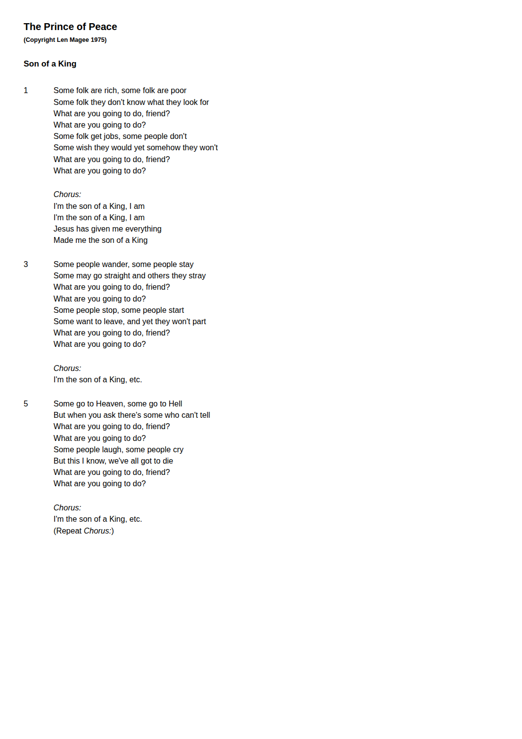The Prince of Peace
(Copyright Len Magee 1975)
Son of a King
1
Some folk are rich, some folk are poor
Some folk they don't know what they look for
What are you going to do, friend?
What are you going to do?
Some folk get jobs, some people don't
Some wish they would yet somehow they won't
What are you going to do, friend?
What are you going to do?
Chorus:
I'm the son of a King, I am
I'm the son of a King, I am
Jesus has given me everything
Made me the son of a King
3
Some people wander, some people stay
Some may go straight and others they stray
What are you going to do, friend?
What are you going to do?
Some people stop, some people start
Some want to leave, and yet they won't part
What are you going to do, friend?
What are you going to do?
Chorus:
I'm the son of a King, etc.
5
Some go to Heaven, some go to Hell
But when you ask there's some who can't tell
What are you going to do, friend?
What are you going to do?
Some people laugh, some people cry
But this I know, we've all got to die
What are you going to do, friend?
What are you going to do?
Chorus:
I'm the son of a King, etc.
(Repeat Chorus:)